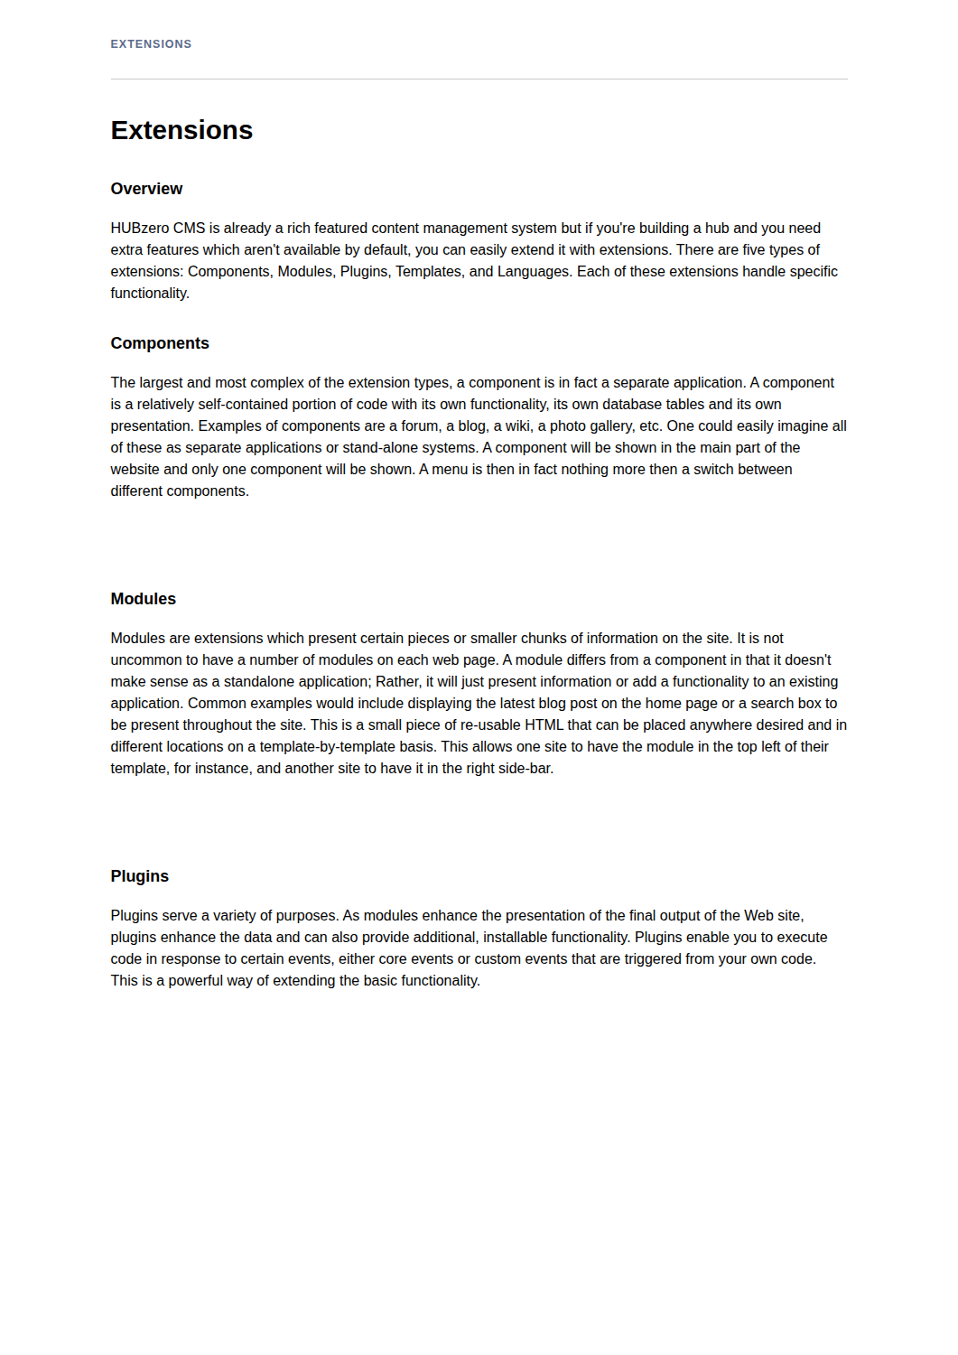EXTENSIONS
Extensions
Overview
HUBzero CMS is already a rich featured content management system but if you're building a hub and you need extra features which aren't available by default, you can easily extend it with extensions. There are five types of extensions: Components, Modules, Plugins, Templates, and Languages. Each of these extensions handle specific functionality.
Components
The largest and most complex of the extension types, a component is in fact a separate application. A component is a relatively self-contained portion of code with its own functionality, its own database tables and its own presentation. Examples of components are a forum, a blog, a wiki, a photo gallery, etc. One could easily imagine all of these as separate applications or stand-alone systems. A component will be shown in the main part of the website and only one component will be shown. A menu is then in fact nothing more then a switch between different components.
Modules
Modules are extensions which present certain pieces or smaller chunks of information on the site. It is not uncommon to have a number of modules on each web page. A module differs from a component in that it doesn't make sense as a standalone application; Rather, it will just present information or add a functionality to an existing application. Common examples would include displaying the latest blog post on the home page or a search box to be present throughout the site. This is a small piece of re-usable HTML that can be placed anywhere desired and in different locations on a template-by-template basis. This allows one site to have the module in the top left of their template, for instance, and another site to have it in the right side-bar.
Plugins
Plugins serve a variety of purposes. As modules enhance the presentation of the final output of the Web site, plugins enhance the data and can also provide additional, installable functionality. Plugins enable you to execute code in response to certain events, either core events or custom events that are triggered from your own code. This is a powerful way of extending the basic functionality.